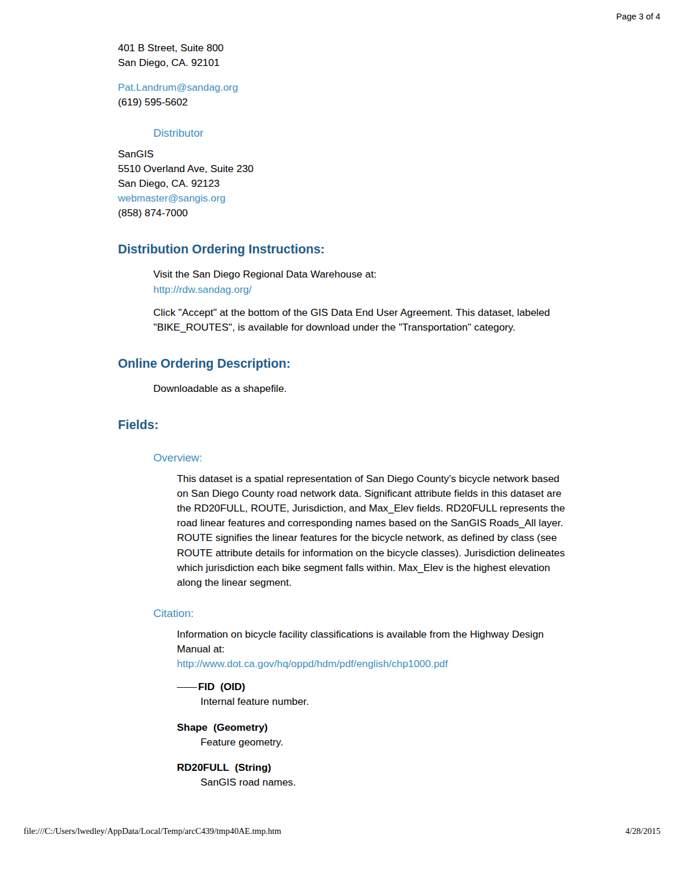Page 3 of 4
401 B Street, Suite 800
San Diego, CA. 92101
Pat.Landrum@sandag.org
(619) 595-5602
Distributor
SanGIS
5510 Overland Ave, Suite 230
San Diego, CA. 92123
webmaster@sangis.org
(858) 874-7000
Distribution Ordering Instructions:
Visit the San Diego Regional Data Warehouse at:
http://rdw.sandag.org/
Click "Accept" at the bottom of the GIS Data End User Agreement. This dataset, labeled "BIKE_ROUTES", is available for download under the "Transportation" category.
Online Ordering Description:
Downloadable as a shapefile.
Fields:
Overview:
This dataset is a spatial representation of San Diego County's bicycle network based on San Diego County road network data. Significant attribute fields in this dataset are the RD20FULL, ROUTE, Jurisdiction, and Max_Elev fields. RD20FULL represents the road linear features and corresponding names based on the SanGIS Roads_All layer. ROUTE signifies the linear features for the bicycle network, as defined by class (see ROUTE attribute details for information on the bicycle classes). Jurisdiction delineates which jurisdiction each bike segment falls within. Max_Elev is the highest elevation along the linear segment.
Citation:
Information on bicycle facility classifications is available from the Highway Design Manual at:
http://www.dot.ca.gov/hq/oppd/hdm/pdf/english/chp1000.pdf
FID (OID)
Internal feature number.
Shape (Geometry)
Feature geometry.
RD20FULL (String)
SanGIS road names.
file:///C:/Users/lwedley/AppData/Local/Temp/arcC439/tmp40AE.tmp.htm 4/28/2015